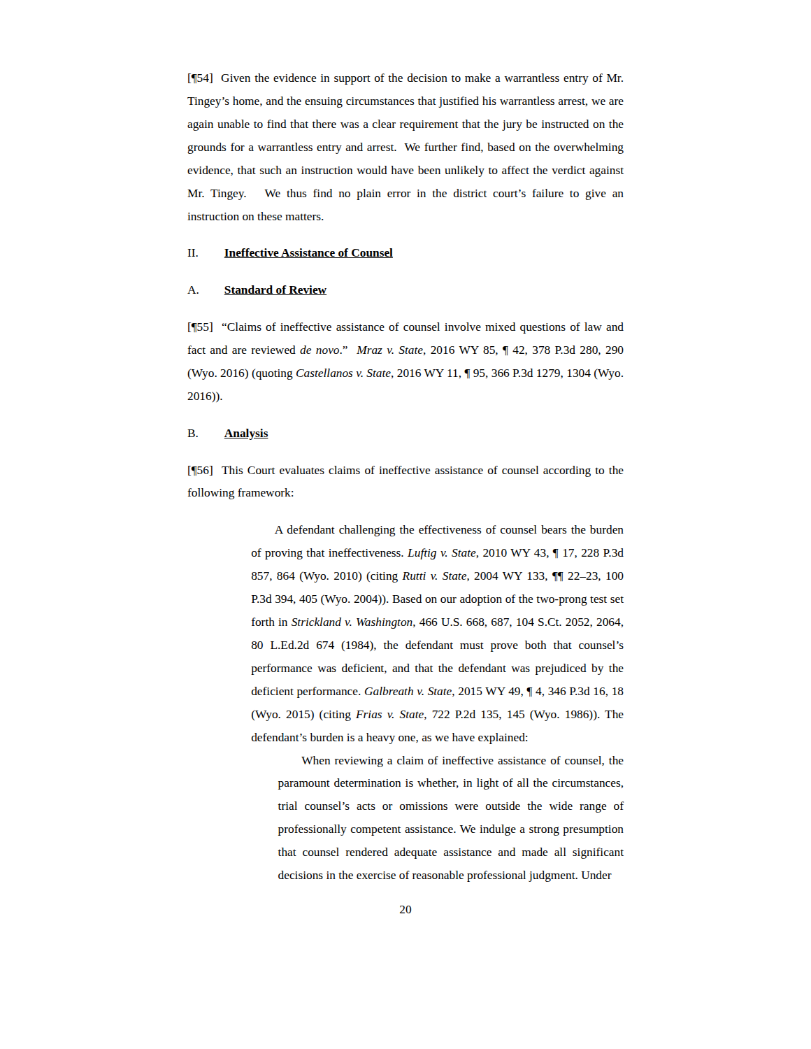[¶54] Given the evidence in support of the decision to make a warrantless entry of Mr. Tingey’s home, and the ensuing circumstances that justified his warrantless arrest, we are again unable to find that there was a clear requirement that the jury be instructed on the grounds for a warrantless entry and arrest. We further find, based on the overwhelming evidence, that such an instruction would have been unlikely to affect the verdict against Mr. Tingey. We thus find no plain error in the district court’s failure to give an instruction on these matters.
II. Ineffective Assistance of Counsel
A. Standard of Review
[¶55] “Claims of ineffective assistance of counsel involve mixed questions of law and fact and are reviewed de novo.” Mraz v. State, 2016 WY 85, ¶ 42, 378 P.3d 280, 290 (Wyo. 2016) (quoting Castellanos v. State, 2016 WY 11, ¶ 95, 366 P.3d 1279, 1304 (Wyo. 2016)).
B. Analysis
[¶56] This Court evaluates claims of ineffective assistance of counsel according to the following framework:
A defendant challenging the effectiveness of counsel bears the burden of proving that ineffectiveness. Luftig v. State, 2010 WY 43, ¶ 17, 228 P.3d 857, 864 (Wyo. 2010) (citing Rutti v. State, 2004 WY 133, ¶¶ 22–23, 100 P.3d 394, 405 (Wyo. 2004)). Based on our adoption of the two-prong test set forth in Strickland v. Washington, 466 U.S. 668, 687, 104 S.Ct. 2052, 2064, 80 L.Ed.2d 674 (1984), the defendant must prove both that counsel’s performance was deficient, and that the defendant was prejudiced by the deficient performance. Galbreath v. State, 2015 WY 49, ¶ 4, 346 P.3d 16, 18 (Wyo. 2015) (citing Frias v. State, 722 P.2d 135, 145 (Wyo. 1986)). The defendant’s burden is a heavy one, as we have explained:
When reviewing a claim of ineffective assistance of counsel, the paramount determination is whether, in light of all the circumstances, trial counsel’s acts or omissions were outside the wide range of professionally competent assistance. We indulge a strong presumption that counsel rendered adequate assistance and made all significant decisions in the exercise of reasonable professional judgment. Under
20